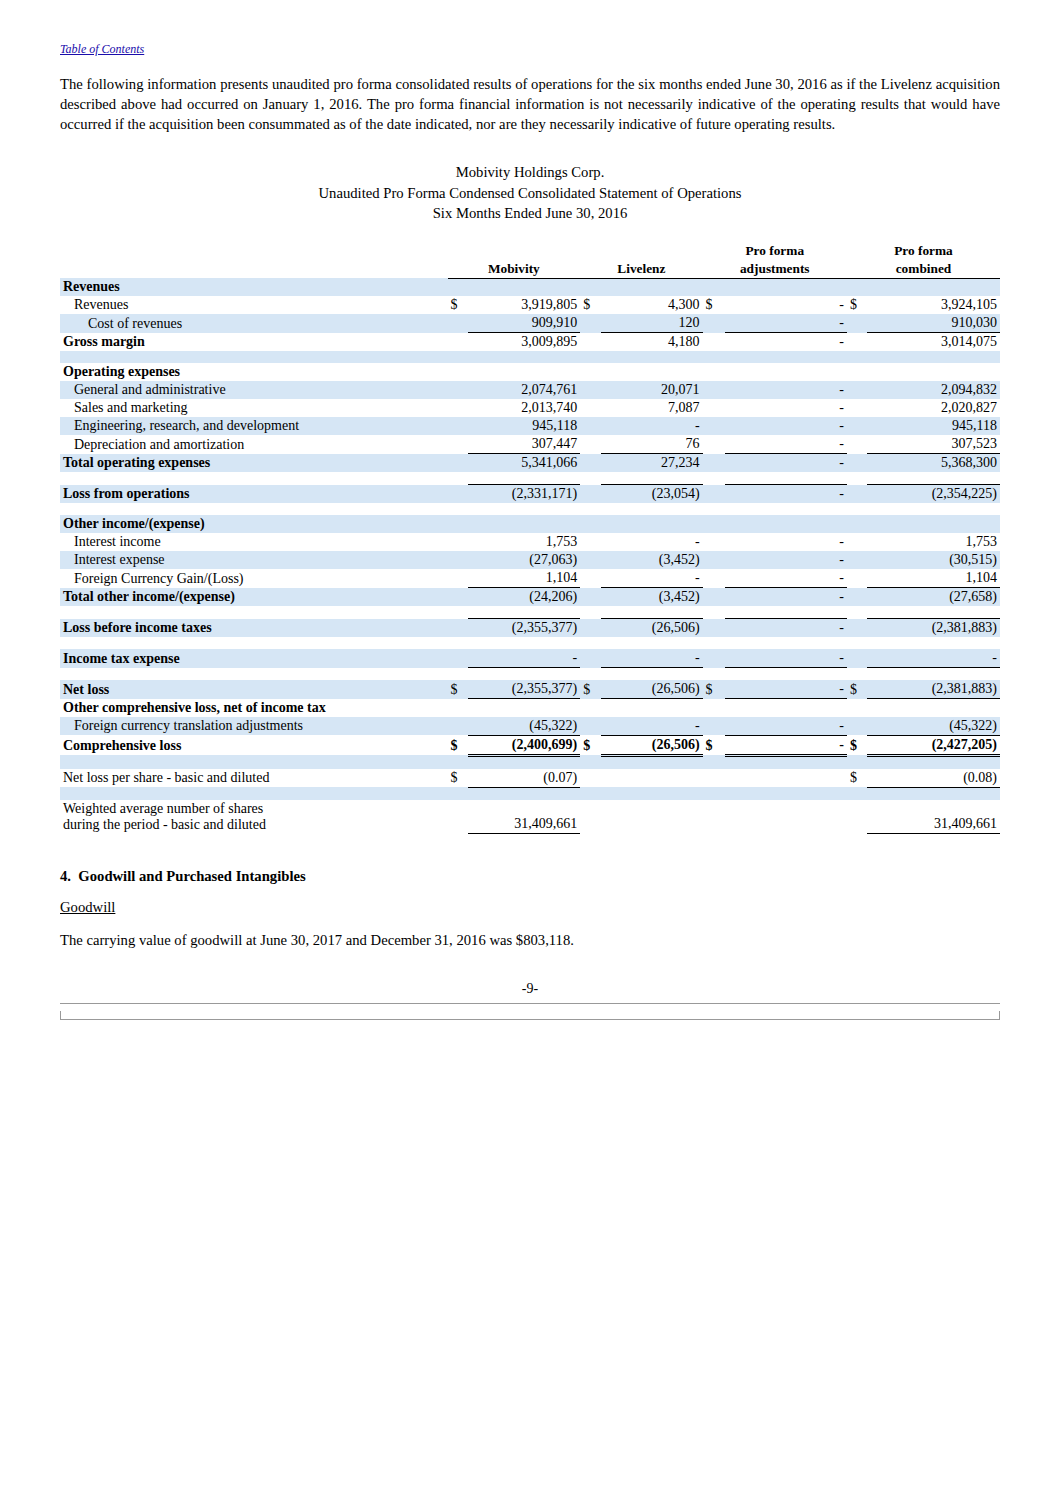Table of Contents
The following information presents unaudited pro forma consolidated results of operations for the six months ended June 30, 2016 as if the Livelenz acquisition described above had occurred on January 1, 2016. The pro forma financial information is not necessarily indicative of the operating results that would have occurred if the acquisition been consummated as of the date indicated, nor are they necessarily indicative of future operating results.
Mobivity Holdings Corp.
Unaudited Pro Forma Condensed Consolidated Statement of Operations
Six Months Ended June 30, 2016
| | | | Pro forma | Pro forma |
| | Mobivity | Livelenz | adjustments | combined |
| Revenues | | | | | | | | |
| Revenues | $ | 3,919,805 | $ | 4,300 | $ | - | $ | 3,924,105 |
| Cost of revenues | | 909,910 | | 120 | | - | | 910,030 |
| Gross margin | | 3,009,895 | | 4,180 | | - | | 3,014,075 |
| Operating expenses | | | | | | | | |
| General and administrative | | 2,074,761 | | 20,071 | | - | | 2,094,832 |
| Sales and marketing | | 2,013,740 | | 7,087 | | - | | 2,020,827 |
| Engineering, research, and development | | 945,118 | | - | | - | | 945,118 |
| Depreciation and amortization | | 307,447 | | 76 | | - | | 307,523 |
| Total operating expenses | | 5,341,066 | | 27,234 | | - | | 5,368,300 |
| Loss from operations | | (2,331,171) | | (23,054) | | - | | (2,354,225) |
| Other income/(expense) | | | | | | | | |
| Interest income | | 1,753 | | - | | - | | 1,753 |
| Interest expense | | (27,063) | | (3,452) | | - | | (30,515) |
| Foreign Currency Gain/(Loss) | | 1,104 | | - | | - | | 1,104 |
| Total other income/(expense) | | (24,206) | | (3,452) | | - | | (27,658) |
| Loss before income taxes | | (2,355,377) | | (26,506) | | - | | (2,381,883) |
| Income tax expense | | - | | - | | - | | - |
| Net loss | $ | (2,355,377) | $ | (26,506) | $ | - | $ | (2,381,883) |
| Other comprehensive loss, net of income tax | | | | | | | | |
| Foreign currency translation adjustments | | (45,322) | | - | | - | | (45,322) |
| Comprehensive loss | $ | (2,400,699) | $ | (26,506) | $ | - | $ | (2,427,205) |
| Net loss per share - basic and diluted | $ | (0.07) | | | | | $ | (0.08) |
| Weighted average number of shares during the period - basic and diluted | | 31,409,661 | | | | | | 31,409,661 |
4. Goodwill and Purchased Intangibles
Goodwill
The carrying value of goodwill at June 30, 2017 and December 31, 2016 was $803,118.
-9-